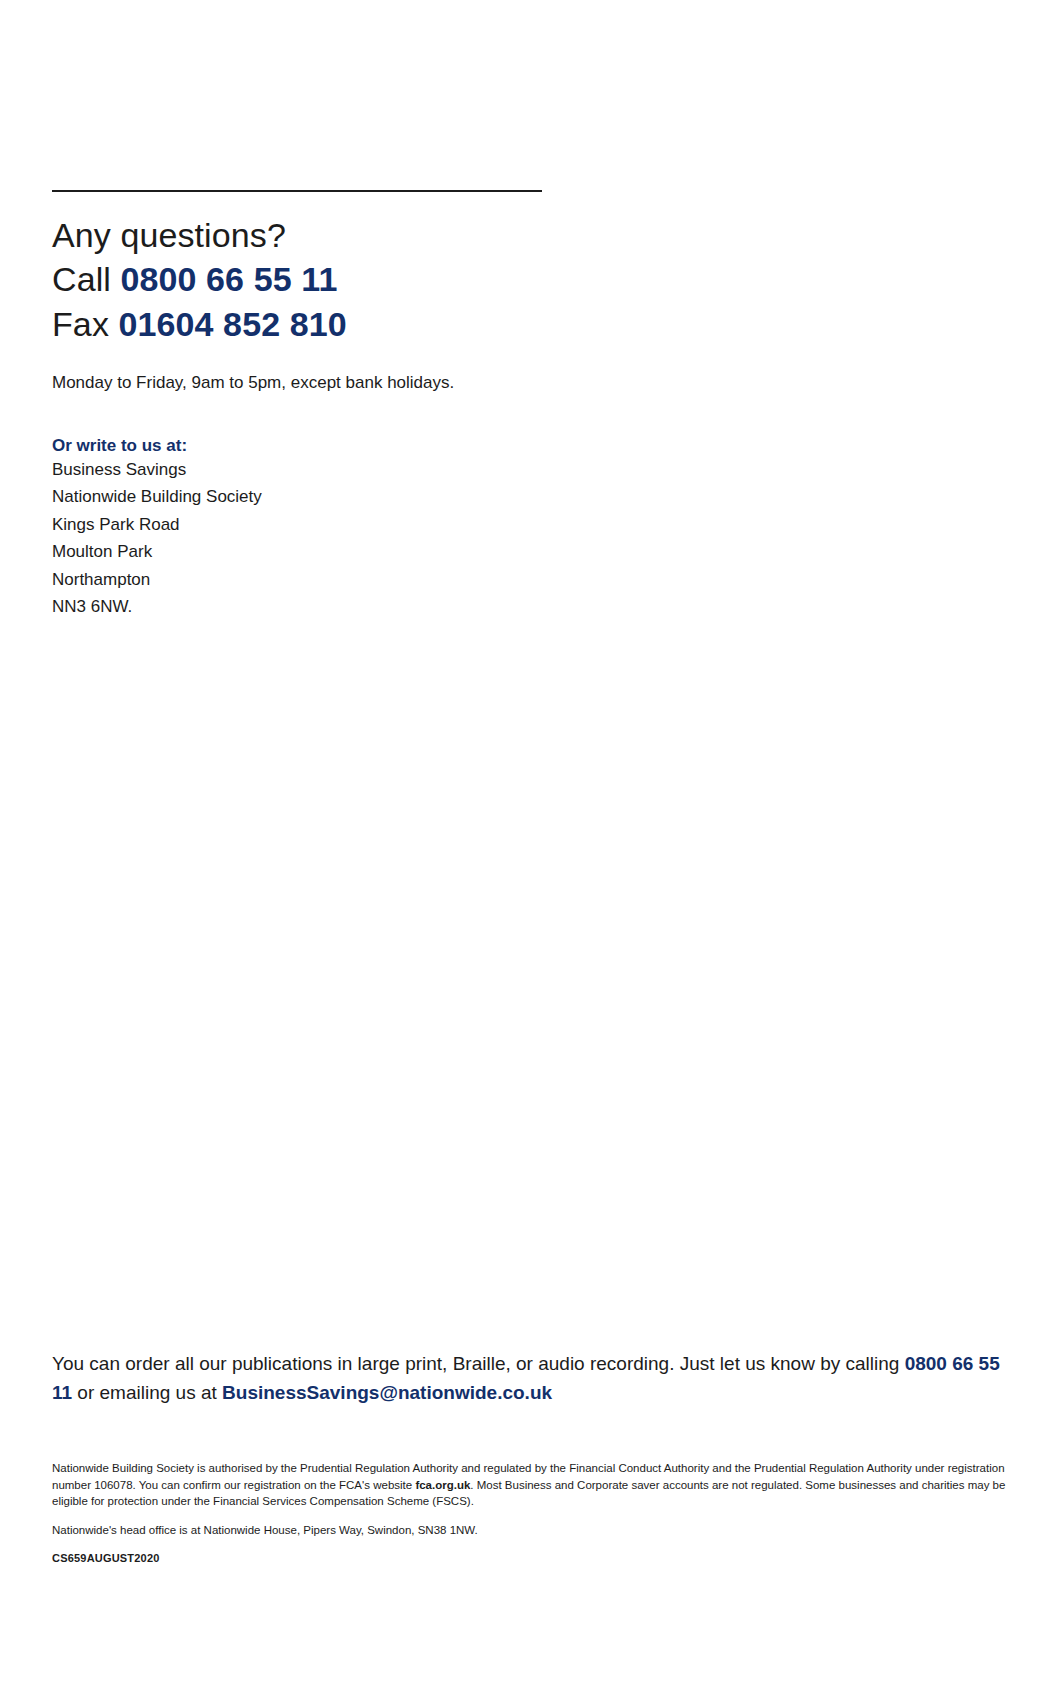Any questions?
Call 0800 66 55 11
Fax 01604 852 810
Monday to Friday, 9am to 5pm, except bank holidays.
Or write to us at:
Business Savings
Nationwide Building Society
Kings Park Road
Moulton Park
Northampton
NN3 6NW.
You can order all our publications in large print, Braille, or audio recording. Just let us know by calling 0800 66 55 11 or emailing us at BusinessSavings@nationwide.co.uk
Nationwide Building Society is authorised by the Prudential Regulation Authority and regulated by the Financial Conduct Authority and the Prudential Regulation Authority under registration number 106078. You can confirm our registration on the FCA's website fca.org.uk. Most Business and Corporate saver accounts are not regulated. Some businesses and charities may be eligible for protection under the Financial Services Compensation Scheme (FSCS).
Nationwide's head office is at Nationwide House, Pipers Way, Swindon, SN38 1NW.
CS659AUGUST2020